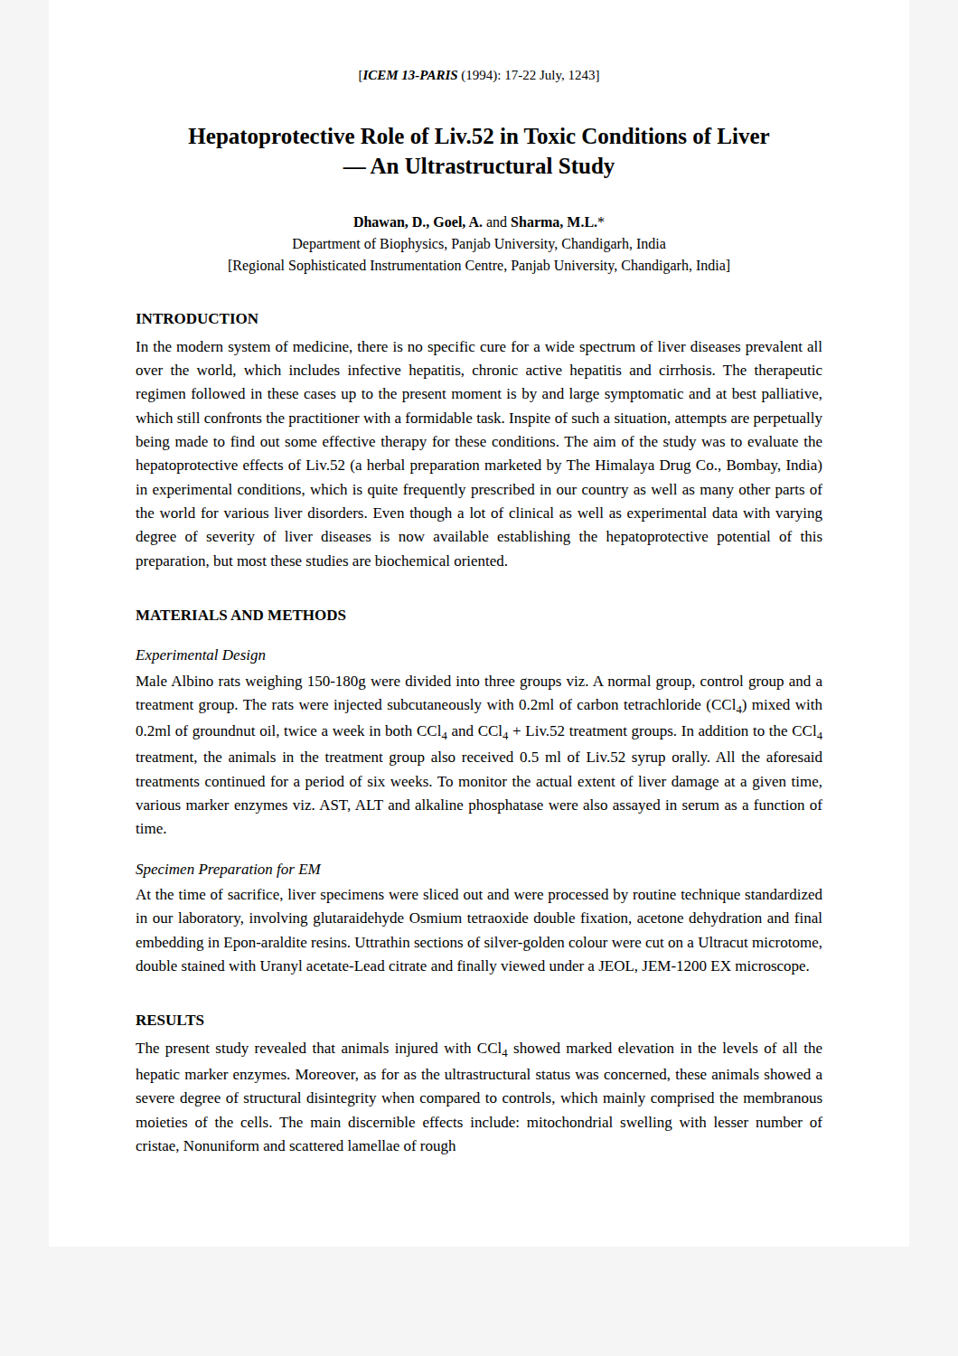[ICEM 13-PARIS (1994): 17-22 July, 1243]
Hepatoprotective Role of Liv.52 in Toxic Conditions of Liver
— An Ultrastructural Study
Dhawan, D., Goel, A. and Sharma, M.L.*
Department of Biophysics, Panjab University, Chandigarh, India
[Regional Sophisticated Instrumentation Centre, Panjab University, Chandigarh, India]
Introduction
In the modern system of medicine, there is no specific cure for a wide spectrum of liver diseases prevalent all over the world, which includes infective hepatitis, chronic active hepatitis and cirrhosis. The therapeutic regimen followed in these cases up to the present moment is by and large symptomatic and at best palliative, which still confronts the practitioner with a formidable task. Inspite of such a situation, attempts are perpetually being made to find out some effective therapy for these conditions. The aim of the study was to evaluate the hepatoprotective effects of Liv.52 (a herbal preparation marketed by The Himalaya Drug Co., Bombay, India) in experimental conditions, which is quite frequently prescribed in our country as well as many other parts of the world for various liver disorders. Even though a lot of clinical as well as experimental data with varying degree of severity of liver diseases is now available establishing the hepatoprotective potential of this preparation, but most these studies are biochemical oriented.
Materials and Methods
Experimental Design
Male Albino rats weighing 150-180g were divided into three groups viz. A normal group, control group and a treatment group. The rats were injected subcutaneously with 0.2ml of carbon tetrachloride (CCl4) mixed with 0.2ml of groundnut oil, twice a week in both CCl4 and CCl4 + Liv.52 treatment groups. In addition to the CCl4 treatment, the animals in the treatment group also received 0.5 ml of Liv.52 syrup orally. All the aforesaid treatments continued for a period of six weeks. To monitor the actual extent of liver damage at a given time, various marker enzymes viz. AST, ALT and alkaline phosphatase were also assayed in serum as a function of time.
Specimen Preparation for EM
At the time of sacrifice, liver specimens were sliced out and were processed by routine technique standardized in our laboratory, involving glutaraidehyde Osmium tetraoxide double fixation, acetone dehydration and final embedding in Epon-araldite resins. Uttrathin sections of silver-golden colour were cut on a Ultracut microtome, double stained with Uranyl acetate-Lead citrate and finally viewed under a JEOL, JEM-1200 EX microscope.
Results
The present study revealed that animals injured with CCl4 showed marked elevation in the levels of all the hepatic marker enzymes. Moreover, as for as the ultrastructural status was concerned, these animals showed a severe degree of structural disintegrity when compared to controls, which mainly comprised the membranous moieties of the cells. The main discernible effects include: mitochondrial swelling with lesser number of cristae, Nonuniform and scattered lamellae of rough